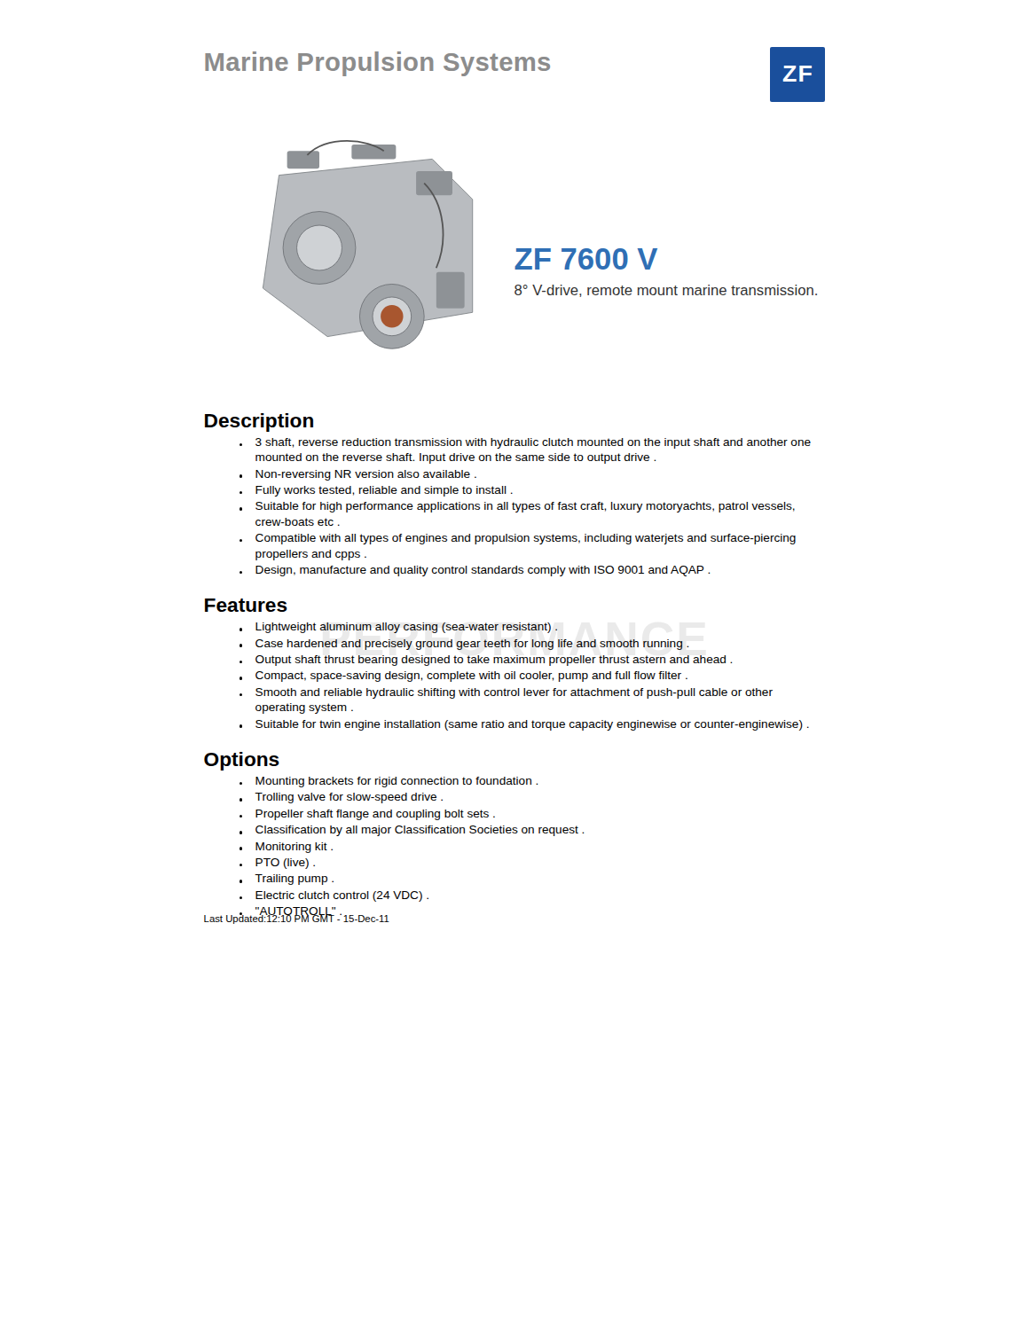Marine Propulsion Systems
ZF
PERFORMANCE
ZF 7600 V
8° V-drive, remote mount marine transmission.
Description
3 shaft, reverse reduction transmission with hydraulic clutch mounted on the input shaft and another one mounted on the reverse shaft. Input drive on the same side to output drive .
Non-reversing NR version also available .
Fully works tested, reliable and simple to install .
Suitable for high performance applications in all types of fast craft, luxury motoryachts, patrol vessels, crew-boats etc .
Compatible with all types of engines and propulsion systems, including waterjets and surface-piercing propellers and cpps .
Design, manufacture and quality control standards comply with ISO 9001 and AQAP .
Features
Lightweight aluminum alloy casing (sea-water resistant) .
Case hardened and precisely ground gear teeth for long life and smooth running .
Output shaft thrust bearing designed to take maximum propeller thrust astern and ahead .
Compact, space-saving design, complete with oil cooler, pump and full flow filter .
Smooth and reliable hydraulic shifting with control lever for attachment of push-pull cable or other operating system .
Suitable for twin engine installation (same ratio and torque capacity enginewise or counter-enginewise) .
Options
Mounting brackets for rigid connection to foundation .
Trolling valve for slow-speed drive .
Propeller shaft flange and coupling bolt sets .
Classification by all major Classification Societies on request .
Monitoring kit .
PTO (live) .
Trailing pump .
Electric clutch control (24 VDC) .
"AUTOTROLL" .
Last Updated:12:10 PM GMT - 15-Dec-11